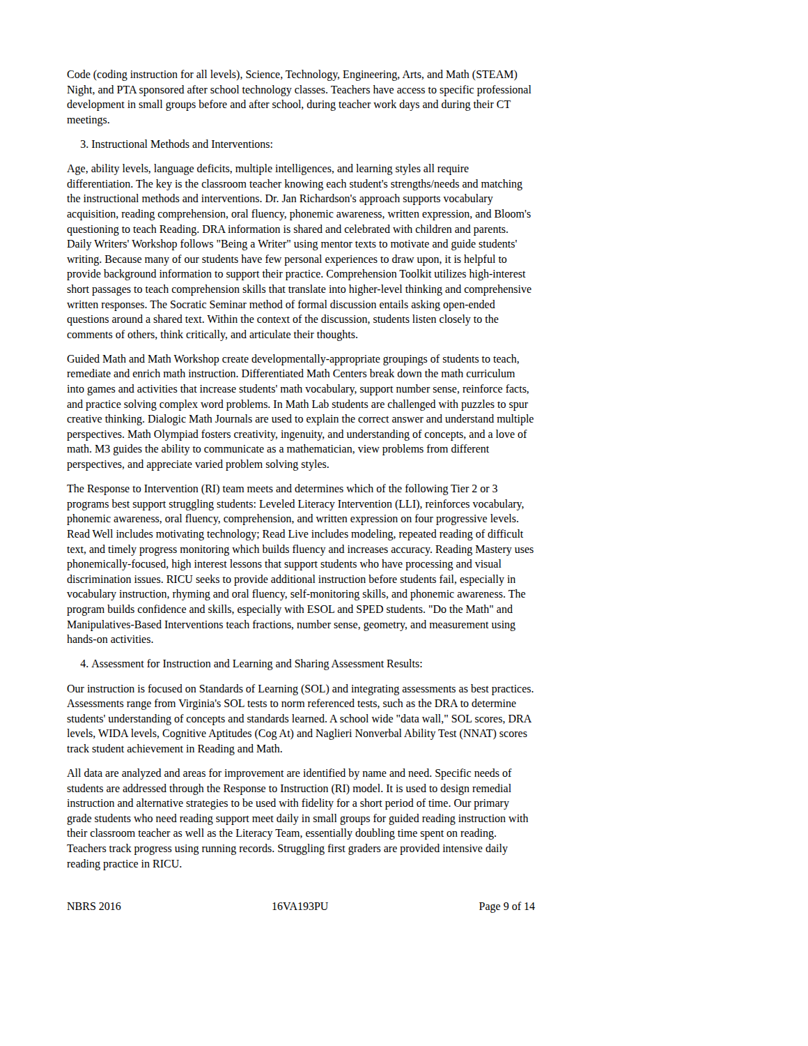Code (coding instruction for all levels), Science, Technology, Engineering, Arts, and Math (STEAM) Night, and PTA sponsored after school technology classes. Teachers have access to specific professional development in small groups before and after school, during teacher work days and during their CT meetings.
Instructional Methods and Interventions:
Age, ability levels, language deficits, multiple intelligences, and learning styles all require differentiation. The key is the classroom teacher knowing each student's strengths/needs and matching the instructional methods and interventions. Dr. Jan Richardson's approach supports vocabulary acquisition, reading comprehension, oral fluency, phonemic awareness, written expression, and Bloom's questioning to teach Reading. DRA information is shared and celebrated with children and parents. Daily Writers' Workshop follows "Being a Writer" using mentor texts to motivate and guide students' writing. Because many of our students have few personal experiences to draw upon, it is helpful to provide background information to support their practice. Comprehension Toolkit utilizes high-interest short passages to teach comprehension skills that translate into higher-level thinking and comprehensive written responses. The Socratic Seminar method of formal discussion entails asking open-ended questions around a shared text. Within the context of the discussion, students listen closely to the comments of others, think critically, and articulate their thoughts.
Guided Math and Math Workshop create developmentally-appropriate groupings of students to teach, remediate and enrich math instruction. Differentiated Math Centers break down the math curriculum into games and activities that increase students' math vocabulary, support number sense, reinforce facts, and practice solving complex word problems. In Math Lab students are challenged with puzzles to spur creative thinking. Dialogic Math Journals are used to explain the correct answer and understand multiple perspectives. Math Olympiad fosters creativity, ingenuity, and understanding of concepts, and a love of math. M3 guides the ability to communicate as a mathematician, view problems from different perspectives, and appreciate varied problem solving styles.
The Response to Intervention (RI) team meets and determines which of the following Tier 2 or 3 programs best support struggling students: Leveled Literacy Intervention (LLI), reinforces vocabulary, phonemic awareness, oral fluency, comprehension, and written expression on four progressive levels. Read Well includes motivating technology; Read Live includes modeling, repeated reading of difficult text, and timely progress monitoring which builds fluency and increases accuracy. Reading Mastery uses phonemically-focused, high interest lessons that support students who have processing and visual discrimination issues. RICU seeks to provide additional instruction before students fail, especially in vocabulary instruction, rhyming and oral fluency, self-monitoring skills, and phonemic awareness. The program builds confidence and skills, especially with ESOL and SPED students. "Do the Math" and Manipulatives-Based Interventions teach fractions, number sense, geometry, and measurement using hands-on activities.
Assessment for Instruction and Learning and Sharing Assessment Results:
Our instruction is focused on Standards of Learning (SOL) and integrating assessments as best practices. Assessments range from Virginia's SOL tests to norm referenced tests, such as the DRA to determine students' understanding of concepts and standards learned. A school wide "data wall," SOL scores, DRA levels, WIDA levels, Cognitive Aptitudes (Cog At) and Naglieri Nonverbal Ability Test (NNAT) scores track student achievement in Reading and Math.
All data are analyzed and areas for improvement are identified by name and need. Specific needs of students are addressed through the Response to Instruction (RI) model. It is used to design remedial instruction and alternative strategies to be used with fidelity for a short period of time. Our primary grade students who need reading support meet daily in small groups for guided reading instruction with their classroom teacher as well as the Literacy Team, essentially doubling time spent on reading. Teachers track progress using running records. Struggling first graders are provided intensive daily reading practice in RICU.
NBRS 2016 16VA193PU Page 9 of 14